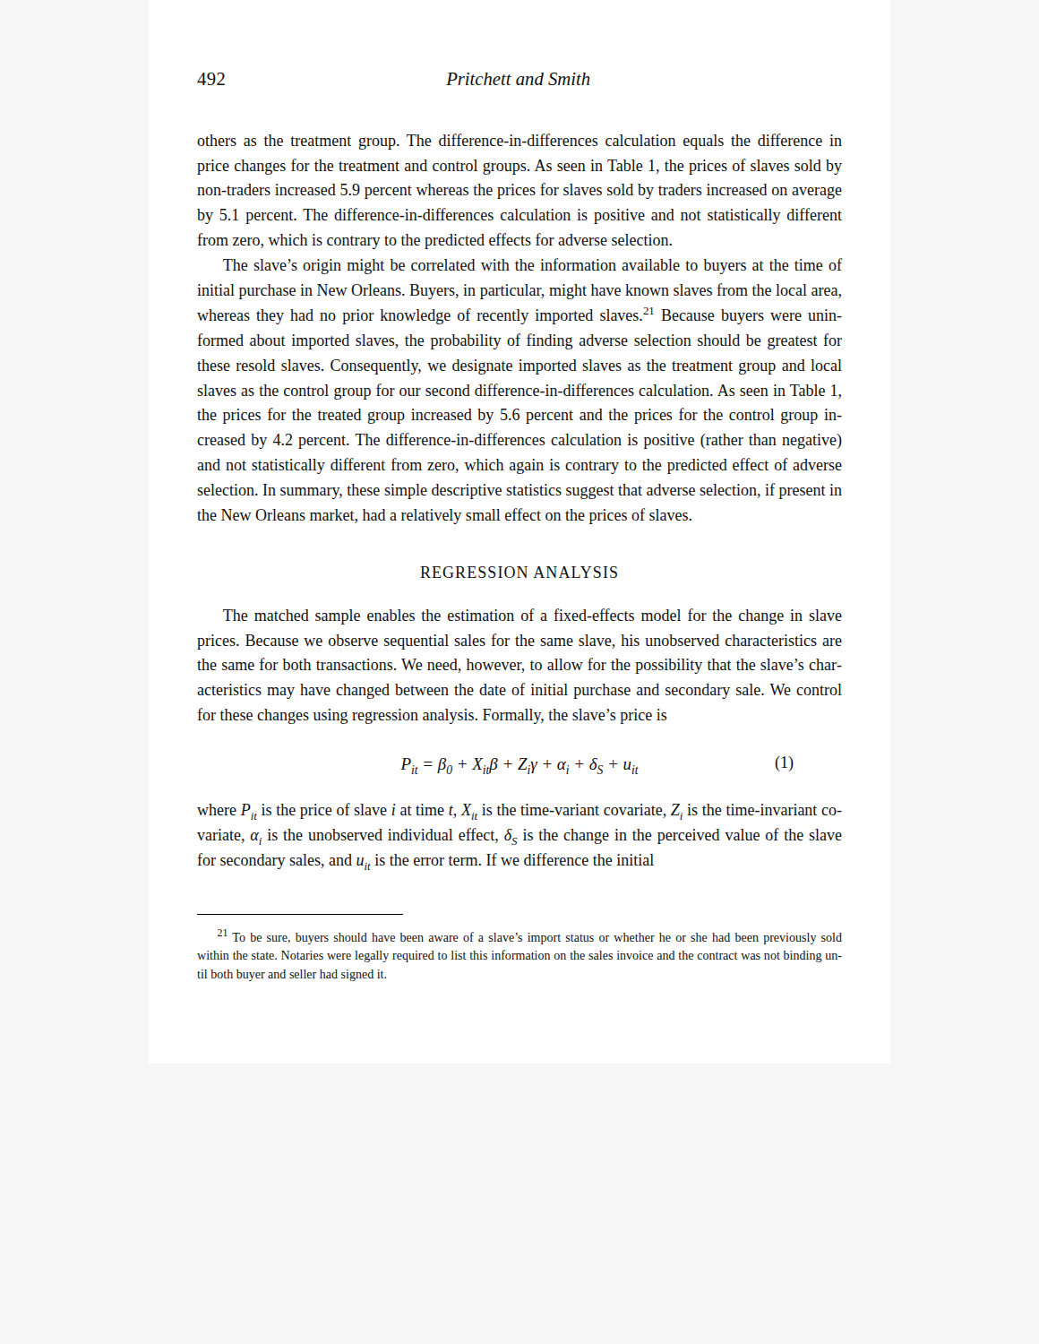492 Pritchett and Smith
others as the treatment group. The difference-in-differences calculation equals the difference in price changes for the treatment and control groups. As seen in Table 1, the prices of slaves sold by non-traders increased 5.9 percent whereas the prices for slaves sold by traders increased on average by 5.1 percent. The difference-in-differences calculation is positive and not statistically different from zero, which is contrary to the predicted effects for adverse selection.
The slave’s origin might be correlated with the information available to buyers at the time of initial purchase in New Orleans. Buyers, in particular, might have known slaves from the local area, whereas they had no prior knowledge of recently imported slaves.21 Because buyers were uninformed about imported slaves, the probability of finding adverse selection should be greatest for these resold slaves. Consequently, we designate imported slaves as the treatment group and local slaves as the control group for our second difference-in-differences calculation. As seen in Table 1, the prices for the treated group increased by 5.6 percent and the prices for the control group increased by 4.2 percent. The difference-in-differences calculation is positive (rather than negative) and not statistically different from zero, which again is contrary to the predicted effect of adverse selection. In summary, these simple descriptive statistics suggest that adverse selection, if present in the New Orleans market, had a relatively small effect on the prices of slaves.
Regression Analysis
The matched sample enables the estimation of a fixed-effects model for the change in slave prices. Because we observe sequential sales for the same slave, his unobserved characteristics are the same for both transactions. We need, however, to allow for the possibility that the slave’s characteristics may have changed between the date of initial purchase and secondary sale. We control for these changes using regression analysis. Formally, the slave’s price is
Pit = β0 + Xitβ + Ziγ + αi + δS + uit (1)
where Pit is the price of slave i at time t, Xit is the time-variant covariate, Zi is the time-invariant covariate, αi is the unobserved individual effect, δS is the change in the perceived value of the slave for secondary sales, and uit is the error term. If we difference the initial
21 To be sure, buyers should have been aware of a slave’s import status or whether he or she had been previously sold within the state. Notaries were legally required to list this information on the sales invoice and the contract was not binding until both buyer and seller had signed it.